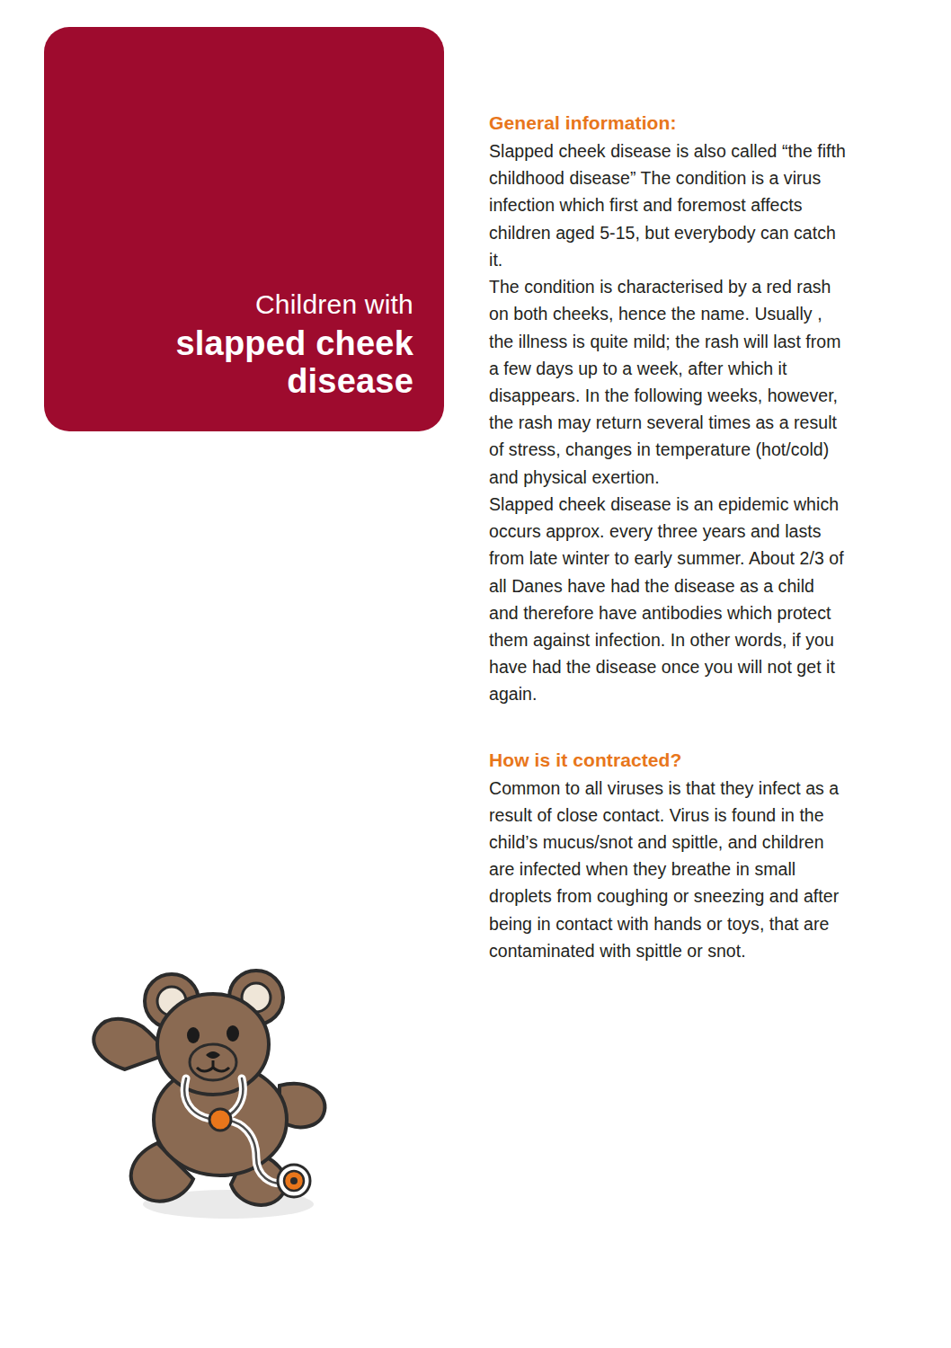Children with
slapped cheek
disease
General information:
Slapped cheek disease is also called “the fifth childhood disease” The condition is a virus infection which first and foremost affects children aged 5-15, but everybody can catch it.
The condition is characterised by a red rash on both cheeks, hence the name. Usually , the illness is quite mild; the rash will last from a few days up to a week, after which it disappears. In the following weeks, however, the rash may return several times as a result of stress, changes in temperature (hot/cold) and physical exertion.
Slapped cheek disease is an epidemic which occurs approx. every three years and lasts from late winter to early summer. About 2/3 of all Danes have had the disease as a child and therefore have antibodies which protect them against infection. In other words, if you have had the disease once you will not get it again.
How is it contracted?
Common to all viruses is that they infect as a result of close contact. Virus is found in the child’s mucus/snot and spittle, and children are infected when they breathe in small droplets from coughing or sneezing and after being in contact with hands or toys, that are contaminated with spittle or snot.